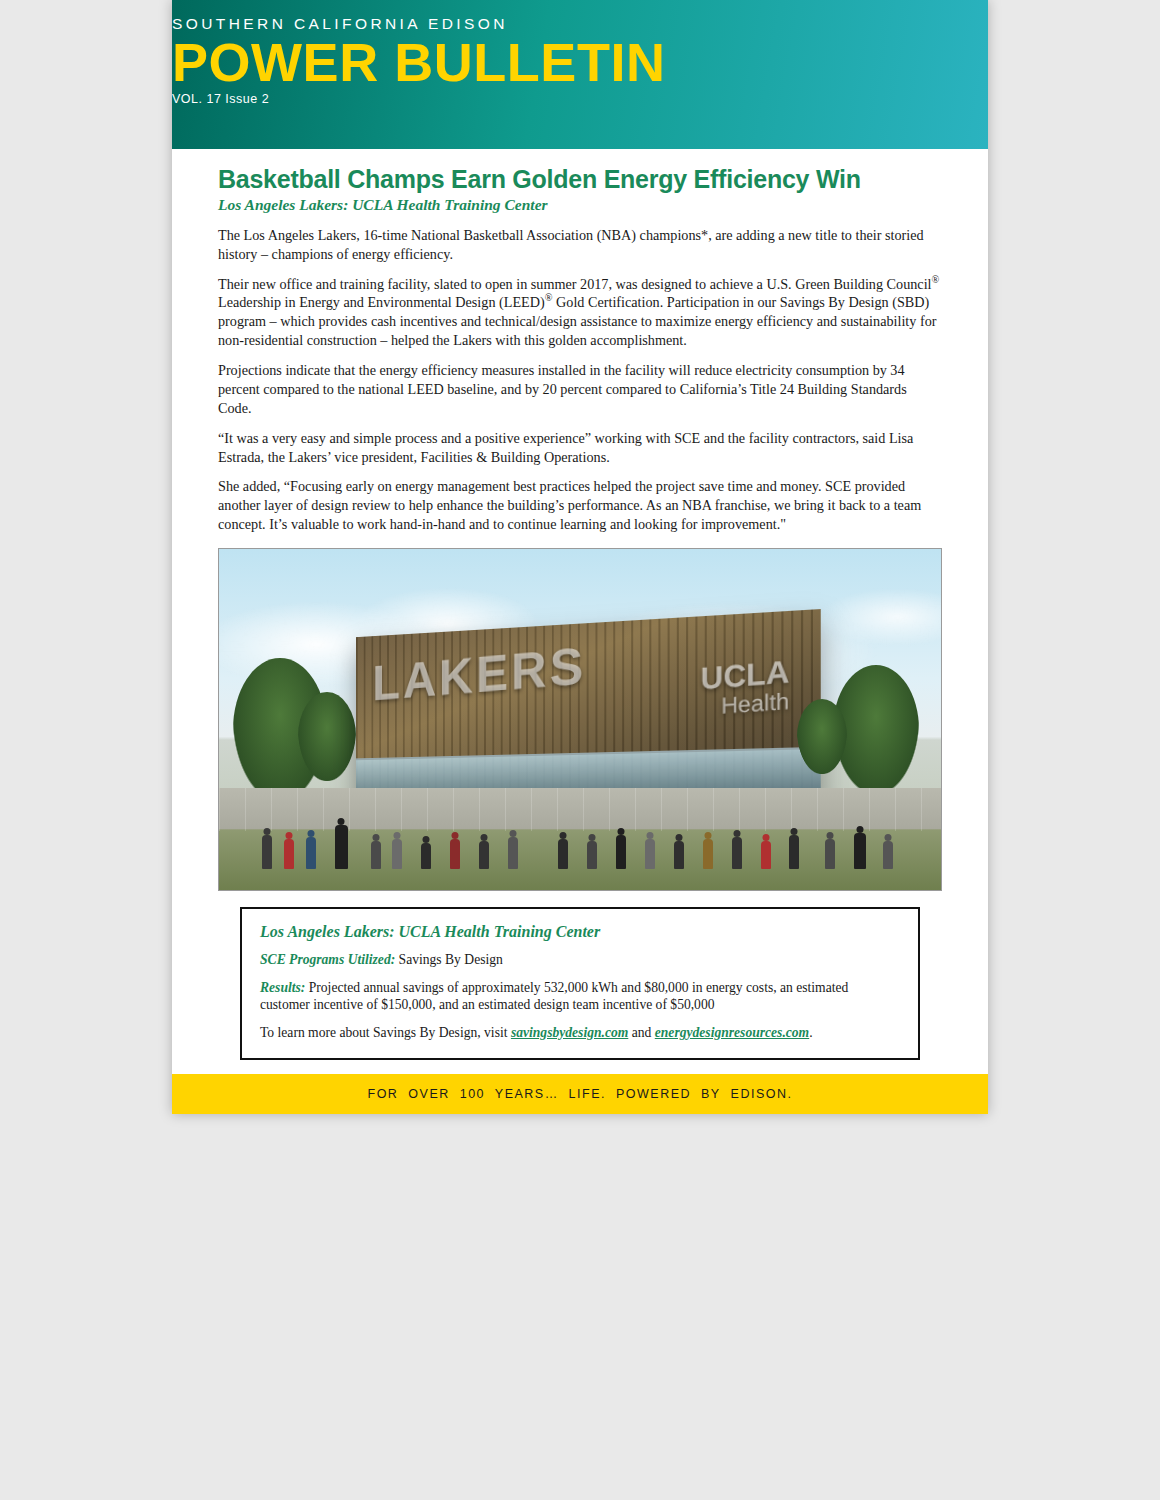SOUTHERN CALIFORNIA EDISON
POWER BULLETIN
VOL. 17 Issue 2
Basketball Champs Earn Golden Energy Efficiency Win
Los Angeles Lakers: UCLA Health Training Center
The Los Angeles Lakers, 16-time National Basketball Association (NBA) champions*, are adding a new title to their storied history – champions of energy efficiency.
Their new office and training facility, slated to open in summer 2017, was designed to achieve a U.S. Green Building Council® Leadership in Energy and Environmental Design (LEED)® Gold Certification. Participation in our Savings By Design (SBD) program – which provides cash incentives and technical/design assistance to maximize energy efficiency and sustainability for non-residential construction – helped the Lakers with this golden accomplishment.
Projections indicate that the energy efficiency measures installed in the facility will reduce electricity consumption by 34 percent compared to the national LEED baseline, and by 20 percent compared to California’s Title 24 Building Standards Code.
“It was a very easy and simple process and a positive experience” working with SCE and the facility contractors, said Lisa Estrada, the Lakers’ vice president, Facilities & Building Operations.
She added, “Focusing early on energy management best practices helped the project save time and money. SCE provided another layer of design review to help enhance the building’s performance. As an NBA franchise, we bring it back to a team concept. It’s valuable to work hand-in-hand and to continue learning and looking for improvement."
LAKERS UCLAHealth
Los Angeles Lakers: UCLA Health Training Center
SCE Programs Utilized: Savings By Design
Results: Projected annual savings of approximately 532,000 kWh and $80,000 in energy costs, an estimated customer incentive of $150,000, and an estimated design team incentive of $50,000
To learn more about Savings By Design, visit savingsbydesign.com and energydesignresources.com.
FOR OVER 100 YEARS… LIFE. POWERED BY EDISON.